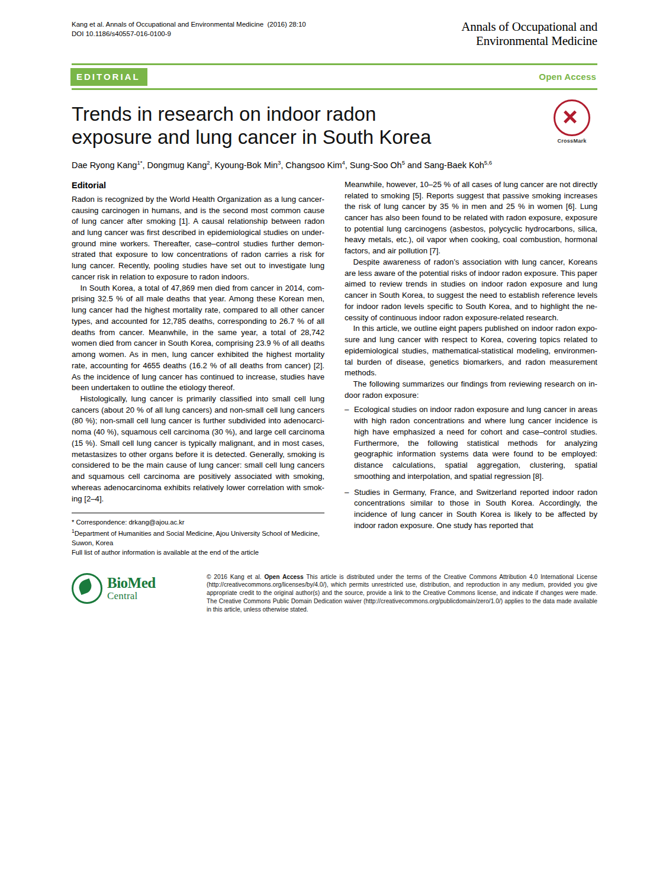Kang et al. Annals of Occupational and Environmental Medicine (2016) 28:10
DOI 10.1186/s40557-016-0100-9
Annals of Occupational and
Environmental Medicine
EDITORIAL
Open Access
CrossMark
Trends in research on indoor radon
exposure and lung cancer in South Korea
Dae Ryong Kang1*, Dongmug Kang2, Kyoung-Bok Min3, Changsoo Kim4, Sung-Soo Oh5 and Sang-Baek Koh5,6
Editorial
Radon is recognized by the World Health Organization as a lung cancer-causing carcinogen in humans, and is the second most common cause of lung cancer after smoking [1]. A causal relationship between radon and lung cancer was first described in epidemiological studies on underground mine workers. Thereafter, case–control studies further demonstrated that exposure to low concentrations of radon carries a risk for lung cancer. Recently, pooling studies have set out to investigate lung cancer risk in relation to exposure to radon indoors.
In South Korea, a total of 47,869 men died from cancer in 2014, comprising 32.5 % of all male deaths that year. Among these Korean men, lung cancer had the highest mortality rate, compared to all other cancer types, and accounted for 12,785 deaths, corresponding to 26.7 % of all deaths from cancer. Meanwhile, in the same year, a total of 28,742 women died from cancer in South Korea, comprising 23.9 % of all deaths among women. As in men, lung cancer exhibited the highest mortality rate, accounting for 4655 deaths (16.2 % of all deaths from cancer) [2]. As the incidence of lung cancer has continued to increase, studies have been undertaken to outline the etiology thereof.
Histologically, lung cancer is primarily classified into small cell lung cancers (about 20 % of all lung cancers) and non-small cell lung cancers (80 %); non-small cell lung cancer is further subdivided into adenocarcinoma (40 %), squamous cell carcinoma (30 %), and large cell carcinoma (15 %). Small cell lung cancer is typically malignant, and in most cases, metastasizes to other organs before it is detected. Generally, smoking is considered to be the main cause of lung cancer: small cell lung cancers and squamous cell carcinoma are positively associated with smoking, whereas adenocarcinoma exhibits relatively lower correlation with smoking [2–4].
* Correspondence: drkang@ajou.ac.kr
1Department of Humanities and Social Medicine, Ajou University School of Medicine, Suwon, Korea
Full list of author information is available at the end of the article
Meanwhile, however, 10–25 % of all cases of lung cancer are not directly related to smoking [5]. Reports suggest that passive smoking increases the risk of lung cancer by 35 % in men and 25 % in women [6]. Lung cancer has also been found to be related with radon exposure, exposure to potential lung carcinogens (asbestos, polycyclic hydrocarbons, silica, heavy metals, etc.), oil vapor when cooking, coal combustion, hormonal factors, and air pollution [7].
Despite awareness of radon’s association with lung cancer, Koreans are less aware of the potential risks of indoor radon exposure. This paper aimed to review trends in studies on indoor radon exposure and lung cancer in South Korea, to suggest the need to establish reference levels for indoor radon levels specific to South Korea, and to highlight the necessity of continuous indoor radon exposure-related research.
In this article, we outline eight papers published on indoor radon exposure and lung cancer with respect to Korea, covering topics related to epidemiological studies, mathematical-statistical modeling, environmental burden of disease, genetics biomarkers, and radon measurement methods.
The following summarizes our findings from reviewing research on indoor radon exposure:
Ecological studies on indoor radon exposure and lung cancer in areas with high radon concentrations and where lung cancer incidence is high have emphasized a need for cohort and case–control studies. Furthermore, the following statistical methods for analyzing geographic information systems data were found to be employed: distance calculations, spatial aggregation, clustering, spatial smoothing and interpolation, and spatial regression [8].
Studies in Germany, France, and Switzerland reported indoor radon concentrations similar to those in South Korea. Accordingly, the incidence of lung cancer in South Korea is likely to be affected by indoor radon exposure. One study has reported that
BioMed Central
© 2016 Kang et al. Open Access This article is distributed under the terms of the Creative Commons Attribution 4.0 International License (http://creativecommons.org/licenses/by/4.0/), which permits unrestricted use, distribution, and reproduction in any medium, provided you give appropriate credit to the original author(s) and the source, provide a link to the Creative Commons license, and indicate if changes were made. The Creative Commons Public Domain Dedication waiver (http://creativecommons.org/publicdomain/zero/1.0/) applies to the data made available in this article, unless otherwise stated.